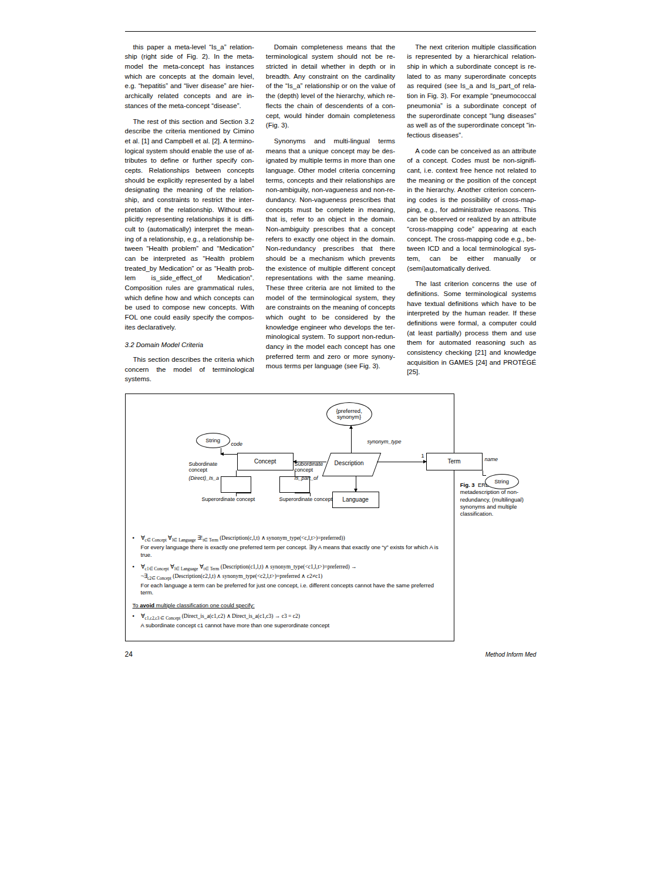this paper a meta-level “Is_a” relationship (right side of Fig. 2). In the meta-model the meta-concept has instances which are concepts at the domain level, e.g. “hepatitis” and “liver disease” are hierarchically related concepts and are instances of the meta-concept “disease”.
The rest of this section and Section 3.2 describe the criteria mentioned by Cimino et al. [1] and Campbell et al. [2]. A terminological system should enable the use of attributes to define or further specify concepts. Relationships between concepts should be explicitly represented by a label designating the meaning of the relationship, and constraints to restrict the interpretation of the relationship. Without explicitly representing relationships it is difficult to (automatically) interpret the meaning of a relationship, e.g., a relationship between “Health problem” and “Medication” can be interpreted as “Health problem treated_by Medication” or as “Health problem is_side_effect_of Medication”. Composition rules are grammatical rules, which define how and which concepts can be used to compose new concepts. With FOL one could easily specify the composites declaratively.
3.2 Domain Model Criteria
This section describes the criteria which concern the model of terminological systems.
Domain completeness means that the terminological system should not be restricted in detail whether in depth or in breadth. Any constraint on the cardinality of the “Is_a” relationship or on the value of the (depth) level of the hierarchy, which reflects the chain of descendents of a concept, would hinder domain completeness (Fig. 3).
Synonyms and multi-lingual terms means that a unique concept may be designated by multiple terms in more than one language. Other model criteria concerning terms, concepts and their relationships are non-ambiguity, non-vagueness and non-redundancy. Non-vagueness prescribes that concepts must be complete in meaning, that is, refer to an object in the domain. Non-ambiguity prescribes that a concept refers to exactly one object in the domain. Non-redundancy prescribes that there should be a mechanism which prevents the existence of multiple different concept representations with the same meaning. These three criteria are not limited to the model of the terminological system, they are constraints on the meaning of concepts which ought to be considered by the knowledge engineer who develops the terminological system. To support non-redundancy in the model each concept has one preferred term and zero or more synonymous terms per language (see Fig. 3).
The next criterion multiple classification is represented by a hierarchical relationship in which a subordinate concept is related to as many superordinate concepts as required (see Is_a and Is_part_of relation in Fig. 3). For example “pneumococcal pneumonia” is a subordinate concept of the superordinate concept “lung diseases” as well as of the superordinate concept “infectious diseases”.
A code can be conceived as an attribute of a concept. Codes must be non-significant, i.e. context free hence not related to the meaning or the position of the concept in the hierarchy. Another criterion concerning codes is the possibility of cross-mapping, e.g., for administrative reasons. This can be observed or realized by an attribute “cross-mapping code” appearing at each concept. The cross-mapping code e.g., between ICD and a local terminological system, can be either manually or (semi)automatically derived.
The last criterion concerns the use of definitions. Some terminological systems have textual definitions which have to be interpreted by the human reader. If these definitions were formal, a computer could (at least partially) process them and use them for automated reasoning such as consistency checking [21] and knowledge acquisition in GAMES [24] and PROTÉGÉ [25].
{preferred,
synonym}
String
Concept
Description
Term
String
Language
code
synonym_type
name
Subordinate
concept
(Direct)_Is_a
Subordinate
concept
Is_part_of
Superordinate concept
Superordinate concept
1
∀c∈ Concept ∀l∈ Language ∃!t∈ Term (Description(c,l,t) ∧ synonym_type(<c,l,t>)=preferred)) For every language there is exactly one preferred term per concept. ∃!y A means that exactly one “y” exists for which A is true.
∀c1∈ Concept ∀l∈ Language ∀t∈ Term (Description(c1,l,t) ∧ synonym_type(<c1,l,t>)=preferred) → ¬∃c2∈ Concept (Description(c2,l,t) ∧ synonym_type(<c2,l,t>)=preferred ∧ c2≠c1) For each language a term can be preferred for just one concept, i.e. different concepts cannot have the same preferred term.
To avoid multiple classification one could specify:
∀c1,c2,c3 ∈ Concept (Direct_is_a(c1,c2) ∧ Direct_is_a(c1,c3) → c3 = c2) A subordinate concept c1 cannot have more than one superordinate concept
Fig. 3 ERD and FOL metadescription of non-redundancy, (multilingual) synonyms and multiple classification.
24
Method Inform Med